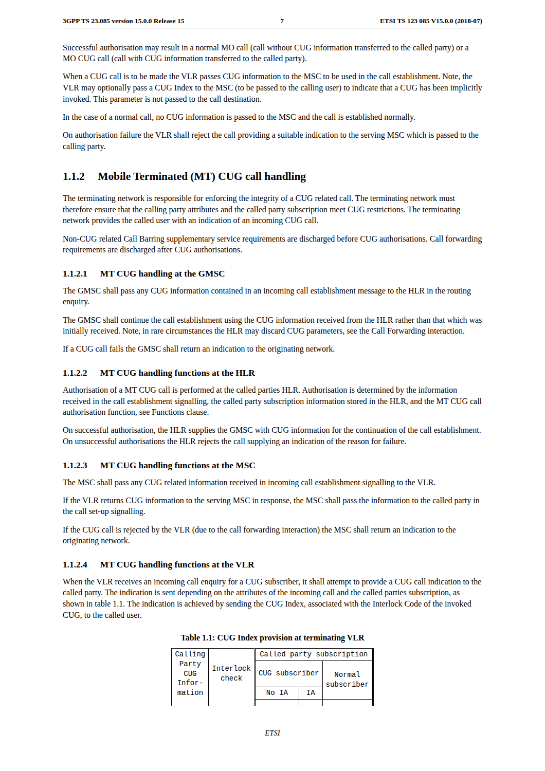3GPP TS 23.085 version 15.0.0 Release 15
7
ETSI TS 123 085 V15.0.0 (2018-07)
Successful authorisation may result in a normal MO call (call without CUG information transferred to the called party) or a MO CUG call (call with CUG information transferred to the called party).
When a CUG call is to be made the VLR passes CUG information to the MSC to be used in the call establishment. Note, the VLR may optionally pass a CUG Index to the MSC (to be passed to the calling user) to indicate that a CUG has been implicitly invoked. This parameter is not passed to the call destination.
In the case of a normal call, no CUG information is passed to the MSC and the call is established normally.
On authorisation failure the VLR shall reject the call providing a suitable indication to the serving MSC which is passed to the calling party.
1.1.2 Mobile Terminated (MT) CUG call handling
The terminating network is responsible for enforcing the integrity of a CUG related call. The terminating network must therefore ensure that the calling party attributes and the called party subscription meet CUG restrictions. The terminating network provides the called user with an indication of an incoming CUG call.
Non-CUG related Call Barring supplementary service requirements are discharged before CUG authorisations. Call forwarding requirements are discharged after CUG authorisations.
1.1.2.1 MT CUG handling at the GMSC
The GMSC shall pass any CUG information contained in an incoming call establishment message to the HLR in the routing enquiry.
The GMSC shall continue the call establishment using the CUG information received from the HLR rather than that which was initially received. Note, in rare circumstances the HLR may discard CUG parameters, see the Call Forwarding interaction.
If a CUG call fails the GMSC shall return an indication to the originating network.
1.1.2.2 MT CUG handling functions at the HLR
Authorisation of a MT CUG call is performed at the called parties HLR. Authorisation is determined by the information received in the call establishment signalling, the called party subscription information stored in the HLR, and the MT CUG call authorisation function, see Functions clause.
On successful authorisation, the HLR supplies the GMSC with CUG information for the continuation of the call establishment. On unsuccessful authorisations the HLR rejects the call supplying an indication of the reason for failure.
1.1.2.3 MT CUG handling functions at the MSC
The MSC shall pass any CUG related information received in incoming call establishment signalling to the VLR.
If the VLR returns CUG information to the serving MSC in response, the MSC shall pass the information to the called party in the call set-up signalling.
If the CUG call is rejected by the VLR (due to the call forwarding interaction) the MSC shall return an indication to the originating network.
1.1.2.4 MT CUG handling functions at the VLR
When the VLR receives an incoming call enquiry for a CUG subscriber, it shall attempt to provide a CUG call indication to the called party. The indication is sent depending on the attributes of the incoming call and the called parties subscription, as shown in table 1.1. The indication is achieved by sending the CUG Index, associated with the Interlock Code of the invoked CUG, to the called user.
Table 1.1: CUG Index provision at terminating VLR
| Calling Party CUG Infor- mation | Interlock check | Called party subscription |
| CUG subscriber | Normal subscriber |
| No IA | IA |
ETSI